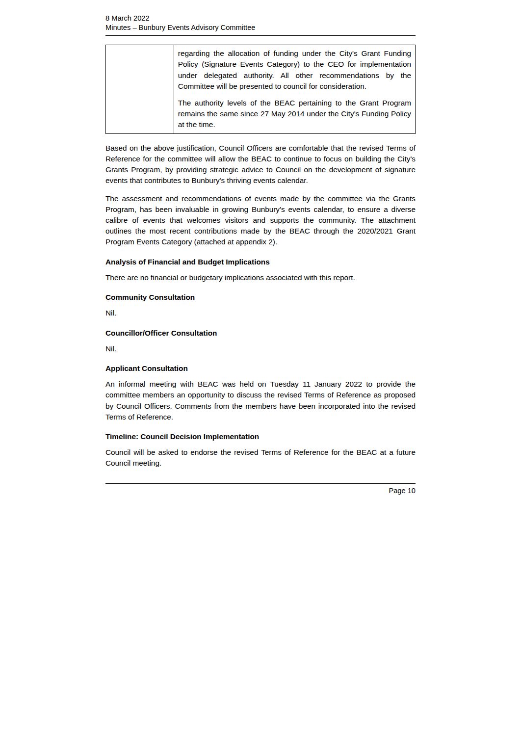8 March 2022 Minutes – Bunbury Events Advisory Committee
| | regarding the allocation of funding under the City's Grant Funding Policy (Signature Events Category) to the CEO for implementation under delegated authority. All other recommendations by the Committee will be presented to council for consideration. The authority levels of the BEAC pertaining to the Grant Program remains the same since 27 May 2014 under the City's Funding Policy at the time. |
Based on the above justification, Council Officers are comfortable that the revised Terms of Reference for the committee will allow the BEAC to continue to focus on building the City's Grants Program, by providing strategic advice to Council on the development of signature events that contributes to Bunbury's thriving events calendar.
The assessment and recommendations of events made by the committee via the Grants Program, has been invaluable in growing Bunbury's events calendar, to ensure a diverse calibre of events that welcomes visitors and supports the community. The attachment outlines the most recent contributions made by the BEAC through the 2020/2021 Grant Program Events Category (attached at appendix 2).
Analysis of Financial and Budget Implications
There are no financial or budgetary implications associated with this report.
Community Consultation
Nil.
Councillor/Officer Consultation
Nil.
Applicant Consultation
An informal meeting with BEAC was held on Tuesday 11 January 2022 to provide the committee members an opportunity to discuss the revised Terms of Reference as proposed by Council Officers. Comments from the members have been incorporated into the revised Terms of Reference.
Timeline: Council Decision Implementation
Council will be asked to endorse the revised Terms of Reference for the BEAC at a future Council meeting.
Page 10